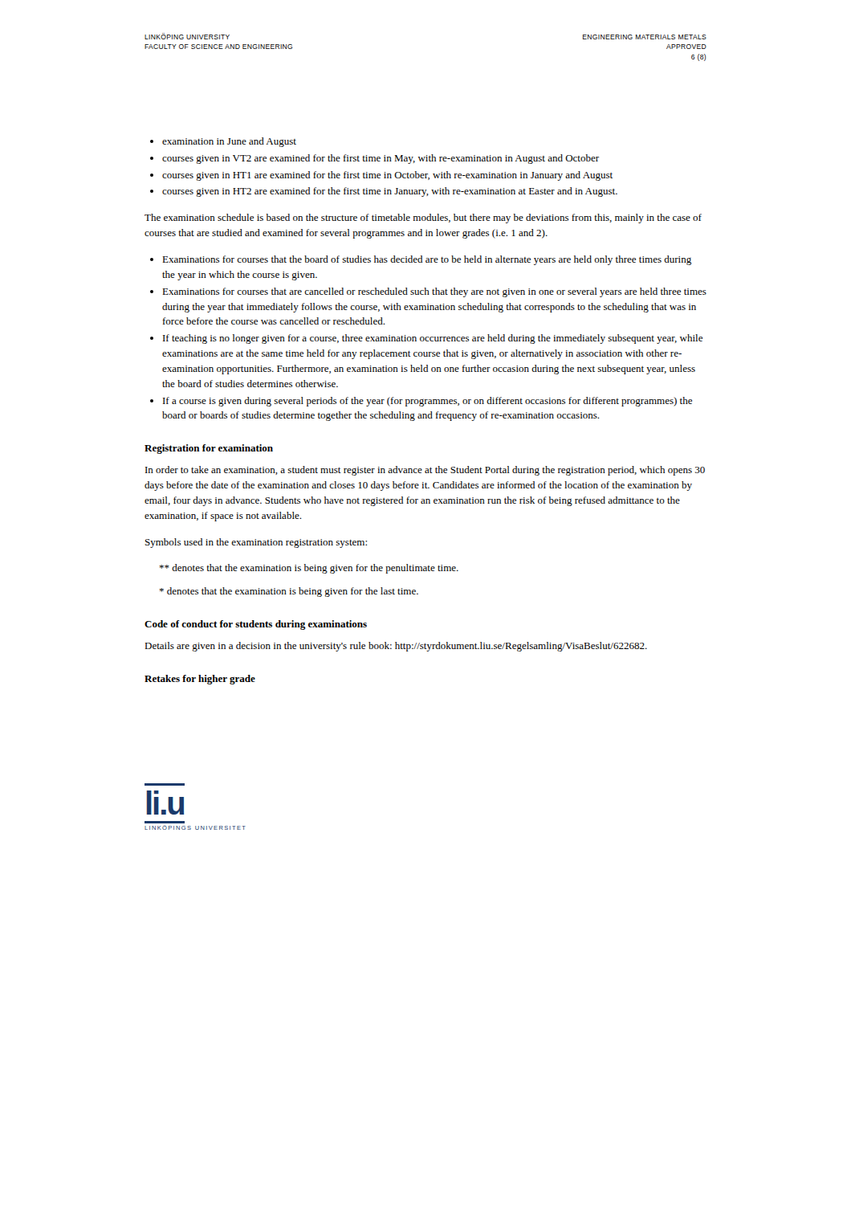Linköping University
Faculty of Science and Engineering
Engineering Materials Metals
Approved
6 (8)
examination in June and August
courses given in VT2 are examined for the first time in May, with re-examination in August and October
courses given in HT1 are examined for the first time in October, with re-examination in January and August
courses given in HT2 are examined for the first time in January, with re-examination at Easter and in August.
The examination schedule is based on the structure of timetable modules, but there may be deviations from this, mainly in the case of courses that are studied and examined for several programmes and in lower grades (i.e. 1 and 2).
Examinations for courses that the board of studies has decided are to be held in alternate years are held only three times during the year in which the course is given.
Examinations for courses that are cancelled or rescheduled such that they are not given in one or several years are held three times during the year that immediately follows the course, with examination scheduling that corresponds to the scheduling that was in force before the course was cancelled or rescheduled.
If teaching is no longer given for a course, three examination occurrences are held during the immediately subsequent year, while examinations are at the same time held for any replacement course that is given, or alternatively in association with other re-examination opportunities. Furthermore, an examination is held on one further occasion during the next subsequent year, unless the board of studies determines otherwise.
If a course is given during several periods of the year (for programmes, or on different occasions for different programmes) the board or boards of studies determine together the scheduling and frequency of re-examination occasions.
Registration for examination
In order to take an examination, a student must register in advance at the Student Portal during the registration period, which opens 30 days before the date of the examination and closes 10 days before it. Candidates are informed of the location of the examination by email, four days in advance. Students who have not registered for an examination run the risk of being refused admittance to the examination, if space is not available.
Symbols used in the examination registration system:
** denotes that the examination is being given for the penultimate time.
* denotes that the examination is being given for the last time.
Code of conduct for students during examinations
Details are given in a decision in the university's rule book: http://styrdokument.liu.se/Regelsamling/VisaBeslut/622682.
Retakes for higher grade
li. u
LINKÖPINGS UNIVERSITET